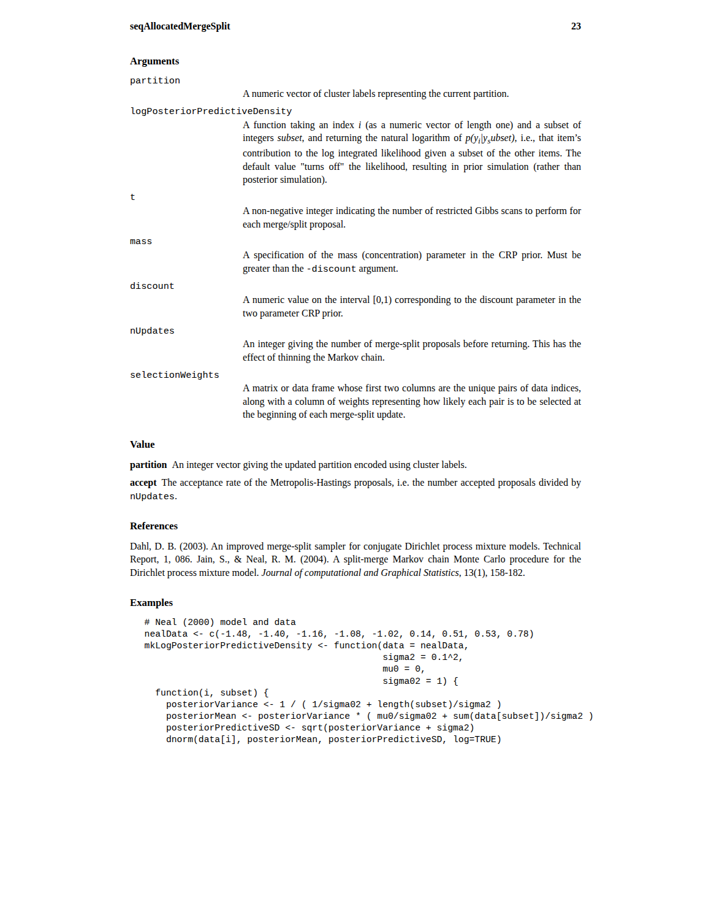seqAllocatedMergeSplit 23
Arguments
partition
A numeric vector of cluster labels representing the current partition.
logPosteriorPredictiveDensity
A function taking an index i (as a numeric vector of length one) and a subset of integers subset, and returning the natural logarithm of p(yi|ysubset), i.e., that item’s contribution to the log integrated likelihood given a subset of the other items. The default value "turns off" the likelihood, resulting in prior simulation (rather than posterior simulation).
t
A non-negative integer indicating the number of restricted Gibbs scans to perform for each merge/split proposal.
mass
A specification of the mass (concentration) parameter in the CRP prior. Must be greater than the -discount argument.
discount
A numeric value on the interval [0,1) corresponding to the discount parameter in the two parameter CRP prior.
nUpdates
An integer giving the number of merge-split proposals before returning. This has the effect of thinning the Markov chain.
selectionWeights
A matrix or data frame whose first two columns are the unique pairs of data indices, along with a column of weights representing how likely each pair is to be selected at the beginning of each merge-split update.
Value
partition
An integer vector giving the updated partition encoded using cluster labels.
accept
The acceptance rate of the Metropolis-Hastings proposals, i.e. the number accepted proposals divided by nUpdates.
References
Dahl, D. B. (2003). An improved merge-split sampler for conjugate Dirichlet process mixture models. Technical Report, 1, 086. Jain, S., & Neal, R. M. (2004). A split-merge Markov chain Monte Carlo procedure for the Dirichlet process mixture model. Journal of computational and Graphical Statistics, 13(1), 158-182.
Examples
# Neal (2000) model and data
nealData <- c(-1.48, -1.40, -1.16, -1.08, -1.02, 0.14, 0.51, 0.53, 0.78)
mkLogPosteriorPredictiveDensity <- function(data = nealData,
                                            sigma2 = 0.1^2,
                                            mu0 = 0,
                                            sigma02 = 1) {
  function(i, subset) {
    posteriorVariance <- 1 / ( 1/sigma02 + length(subset)/sigma2 )
    posteriorMean <- posteriorVariance * ( mu0/sigma02 + sum(data[subset])/sigma2 )
    posteriorPredictiveSD <- sqrt(posteriorVariance + sigma2)
    dnorm(data[i], posteriorMean, posteriorPredictiveSD, log=TRUE)